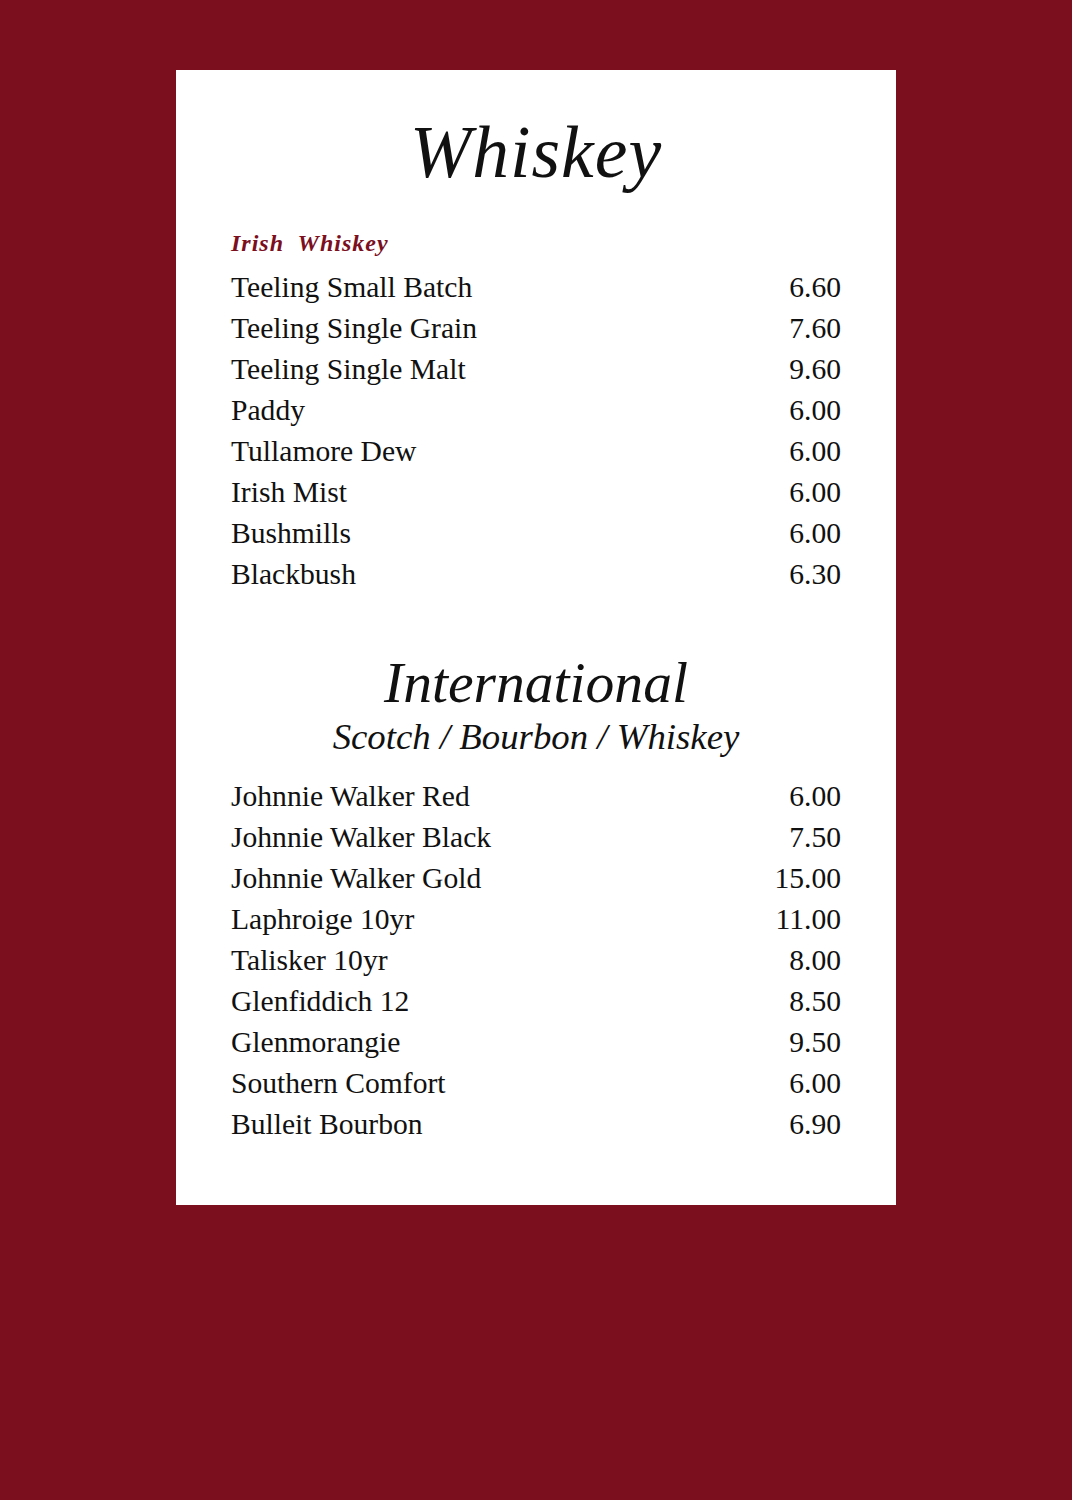Whiskey
Irish Whiskey
| Teeling Small Batch | 6.60 |
| Teeling Single Grain | 7.60 |
| Teeling Single Malt | 9.60 |
| Paddy | 6.00 |
| Tullamore Dew | 6.00 |
| Irish Mist | 6.00 |
| Bushmills | 6.00 |
| Blackbush | 6.30 |
International
Scotch / Bourbon / Whiskey
| Johnnie Walker Red | 6.00 |
| Johnnie Walker Black | 7.50 |
| Johnnie Walker Gold | 15.00 |
| Laphroige 10yr | 11.00 |
| Talisker 10yr | 8.00 |
| Glenfiddich 12 | 8.50 |
| Glenmorangie | 9.50 |
| Southern Comfort | 6.00 |
| Bulleit Bourbon | 6.90 |